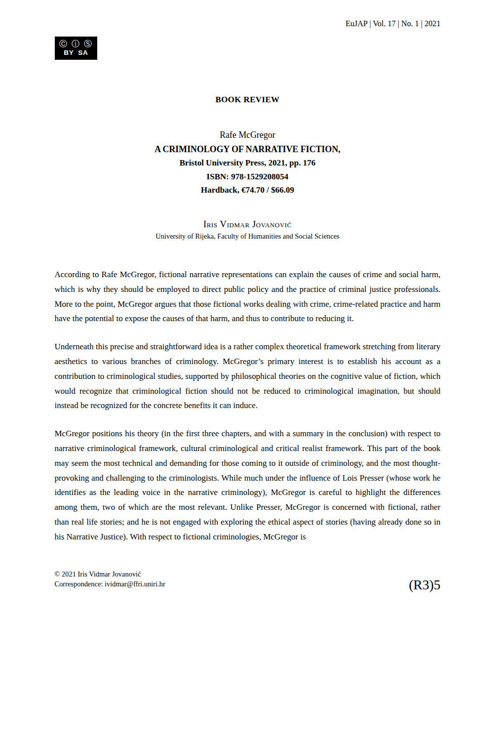EuJAP | Vol. 17 | No. 1 | 2021
Ⓒ ⓘ Ⓢ BY SA
BOOK REVIEW
Rafe McGregor A Criminology of Narrative Fiction, Bristol University Press, 2021, pp. 176 ISBN: 978-1529208054 Hardback, €74.70 / $66.09
Iris Vidmar Jovanović University of Rijeka, Faculty of Humanities and Social Sciences
According to Rafe McGregor, fictional narrative representations can explain the causes of crime and social harm, which is why they should be employed to direct public policy and the practice of criminal justice professionals. More to the point, McGregor argues that those fictional works dealing with crime, crime-related practice and harm have the potential to expose the causes of that harm, and thus to contribute to reducing it.
Underneath this precise and straightforward idea is a rather complex theoretical framework stretching from literary aesthetics to various branches of criminology. McGregor’s primary interest is to establish his account as a contribution to criminological studies, supported by philosophical theories on the cognitive value of fiction, which would recognize that criminological fiction should not be reduced to criminological imagination, but should instead be recognized for the concrete benefits it can induce.
McGregor positions his theory (in the first three chapters, and with a summary in the conclusion) with respect to narrative criminological framework, cultural criminological and critical realist framework. This part of the book may seem the most technical and demanding for those coming to it outside of criminology, and the most thought-provoking and challenging to the criminologists. While much under the influence of Lois Presser (whose work he identifies as the leading voice in the narrative criminology), McGregor is careful to highlight the differences among them, two of which are the most relevant. Unlike Presser, McGregor is concerned with fictional, rather than real life stories; and he is not engaged with exploring the ethical aspect of stories (having already done so in his Narrative Justice). With respect to fictional criminologies, McGregor is
© 2021 Iris Vidmar Jovanović
Correspondence: ividmar@ffri.uniri.hr
(R3)5